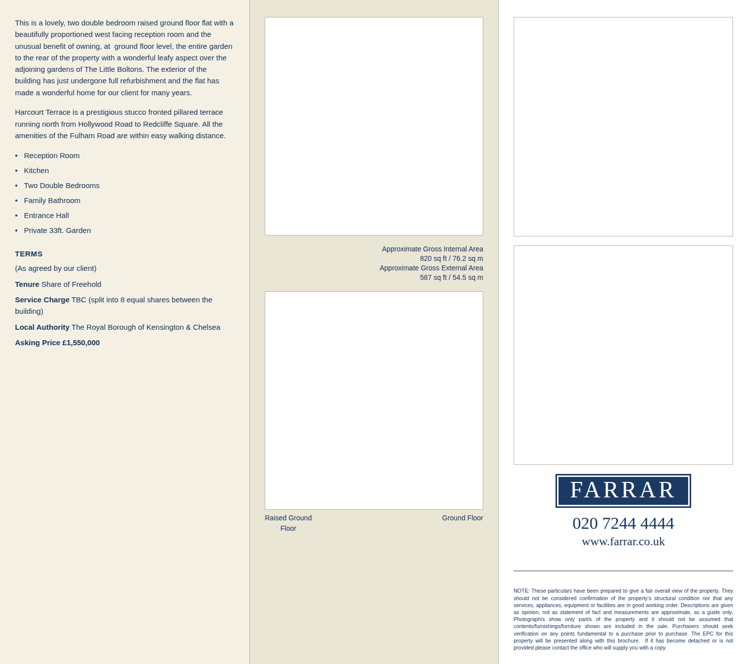This is a lovely, two double bedroom raised ground floor flat with a beautifully proportioned west facing reception room and the unusual benefit of owning, at ground floor level, the entire garden to the rear of the property with a wonderful leafy aspect over the adjoining gardens of The Little Boltons. The exterior of the building has just undergone full refurbishment and the flat has made a wonderful home for our client for many years.
Harcourt Terrace is a prestigious stucco fronted pillared terrace running north from Hollywood Road to Redcliffe Square. All the amenities of the Fulham Road are within easy walking distance.
Reception Room
Kitchen
Two Double Bedrooms
Family Bathroom
Entrance Hall
Private 33ft. Garden
Terms
(As agreed by our client)
Tenure Share of Freehold
Service Charge TBC (split into 8 equal shares between the building)
Local Authority The Royal Borough of Kensington & Chelsea
Asking Price £1,550,000
Approximate Gross Internal Area
820 sq ft / 76.2 sq m
Approximate Gross External Area
587 sq ft / 54.5 sq m
Raised Ground
Floor Ground Floor
FARRAR
020 7244 4444
www.farrar.co.uk
NOTE: These particulars have been prepared to give a fair overall view of the property. They should not be considered confirmation of the property’s structural condition nor that any services, appliances, equipment or facilities are in good working order. Descriptions are given as opinion, not as statement of fact and measurements are approximate, as a guide only. Photograph/s show only part/s of the property and it should not be assumed that contents/furnishings/furniture shown are included in the sale. Purchasers should seek verification on any points fundamental to a purchase prior to purchase. The EPC for this property will be presented along with this brochure. If it has become detached or is not provided please contact the office who will supply you with a copy.